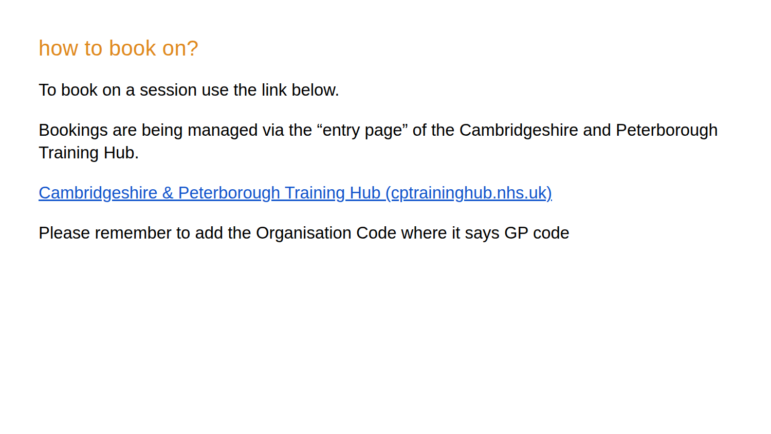how to book on?
To book on a session use the link below.
Bookings are being managed via the “entry page” of the Cambridgeshire and Peterborough Training Hub.
Cambridgeshire & Peterborough Training Hub (cptraininghub.nhs.uk)
Please remember to add the Organisation Code where it says GP code